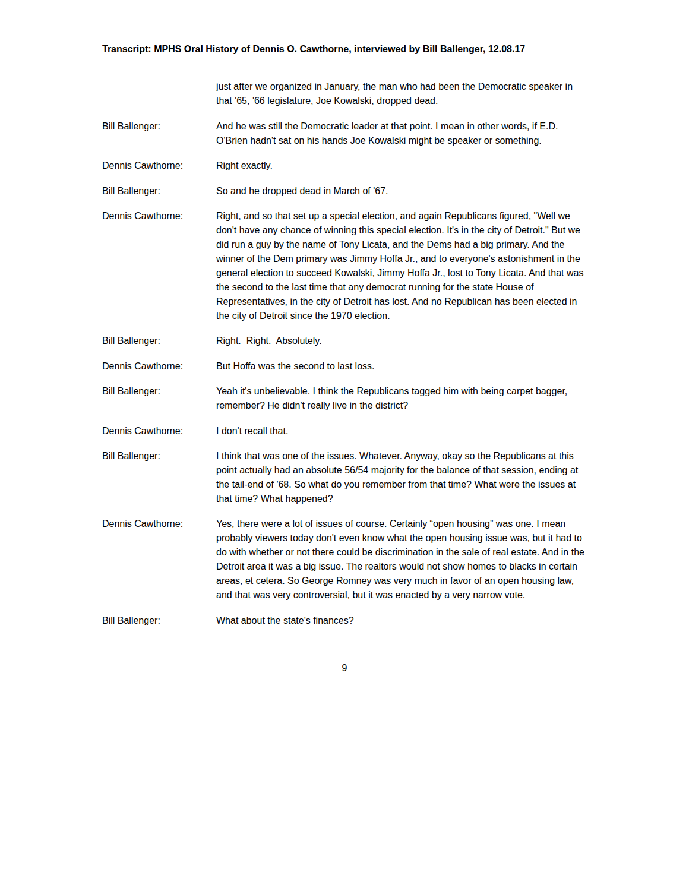Transcript: MPHS Oral History of Dennis O. Cawthorne, interviewed by Bill Ballenger, 12.08.17
just after we organized in January, the man who had been the Democratic speaker in that '65, '66 legislature, Joe Kowalski, dropped dead.
Bill Ballenger:
And he was still the Democratic leader at that point. I mean in other words, if E.D. O'Brien hadn't sat on his hands Joe Kowalski might be speaker or something.
Dennis Cawthorne:
Right exactly.
Bill Ballenger:
So and he dropped dead in March of '67.
Dennis Cawthorne:
Right, and so that set up a special election, and again Republicans figured, "Well we don't have any chance of winning this special election. It's in the city of Detroit." But we did run a guy by the name of Tony Licata, and the Dems had a big primary. And the winner of the Dem primary was Jimmy Hoffa Jr., and to everyone's astonishment in the general election to succeed Kowalski, Jimmy Hoffa Jr., lost to Tony Licata. And that was the second to the last time that any democrat running for the state House of Representatives, in the city of Detroit has lost. And no Republican has been elected in the city of Detroit since the 1970 election.
Bill Ballenger:
Right. Right. Absolutely.
Dennis Cawthorne:
But Hoffa was the second to last loss.
Bill Ballenger:
Yeah it's unbelievable. I think the Republicans tagged him with being carpet bagger, remember? He didn't really live in the district?
Dennis Cawthorne:
I don't recall that.
Bill Ballenger:
I think that was one of the issues. Whatever. Anyway, okay so the Republicans at this point actually had an absolute 56/54 majority for the balance of that session, ending at the tail-end of '68. So what do you remember from that time? What were the issues at that time? What happened?
Dennis Cawthorne:
Yes, there were a lot of issues of course. Certainly “open housing” was one. I mean probably viewers today don't even know what the open housing issue was, but it had to do with whether or not there could be discrimination in the sale of real estate. And in the Detroit area it was a big issue. The realtors would not show homes to blacks in certain areas, et cetera. So George Romney was very much in favor of an open housing law, and that was very controversial, but it was enacted by a very narrow vote.
Bill Ballenger:
What about the state's finances?
9